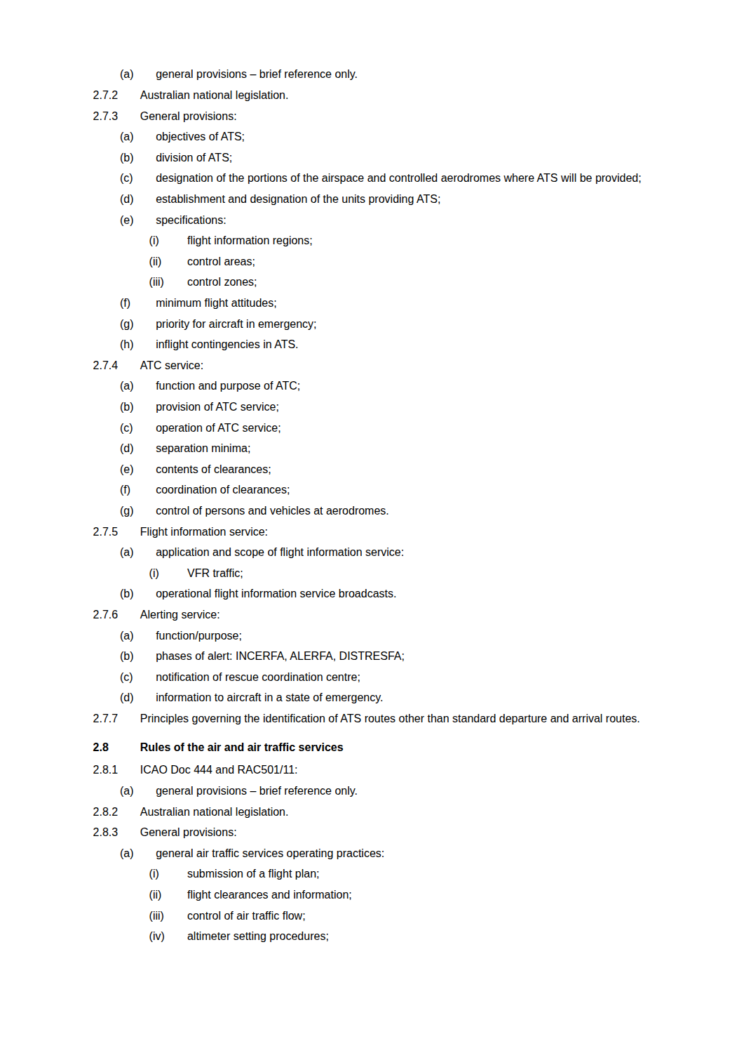(a)
general provisions – brief reference only.
2.7.2
Australian national legislation.
2.7.3
General provisions:
(a)
objectives of ATS;
(b)
division of ATS;
(c)
designation of the portions of the airspace and controlled aerodromes where ATS will be provided;
(d)
establishment and designation of the units providing ATS;
(e)
specifications:
(i)
flight information regions;
(ii)
control areas;
(iii)
control zones;
(f)
minimum flight attitudes;
(g)
priority for aircraft in emergency;
(h)
inflight contingencies in ATS.
2.7.4
ATC service:
(a)
function and purpose of ATC;
(b)
provision of ATC service;
(c)
operation of ATC service;
(d)
separation minima;
(e)
contents of clearances;
(f)
coordination of clearances;
(g)
control of persons and vehicles at aerodromes.
2.7.5
Flight information service:
(a)
application and scope of flight information service:
(i)
VFR traffic;
(b)
operational flight information service broadcasts.
2.7.6
Alerting service:
(a)
function/purpose;
(b)
phases of alert: INCERFA, ALERFA, DISTRESFA;
(c)
notification of rescue coordination centre;
(d)
information to aircraft in a state of emergency.
2.7.7
Principles governing the identification of ATS routes other than standard departure and arrival routes.
2.8
Rules of the air and air traffic services
2.8.1
ICAO Doc 444 and RAC501/11:
(a)
general provisions – brief reference only.
2.8.2
Australian national legislation.
2.8.3
General provisions:
(a)
general air traffic services operating practices:
(i)
submission of a flight plan;
(ii)
flight clearances and information;
(iii)
control of air traffic flow;
(iv)
altimeter setting procedures;